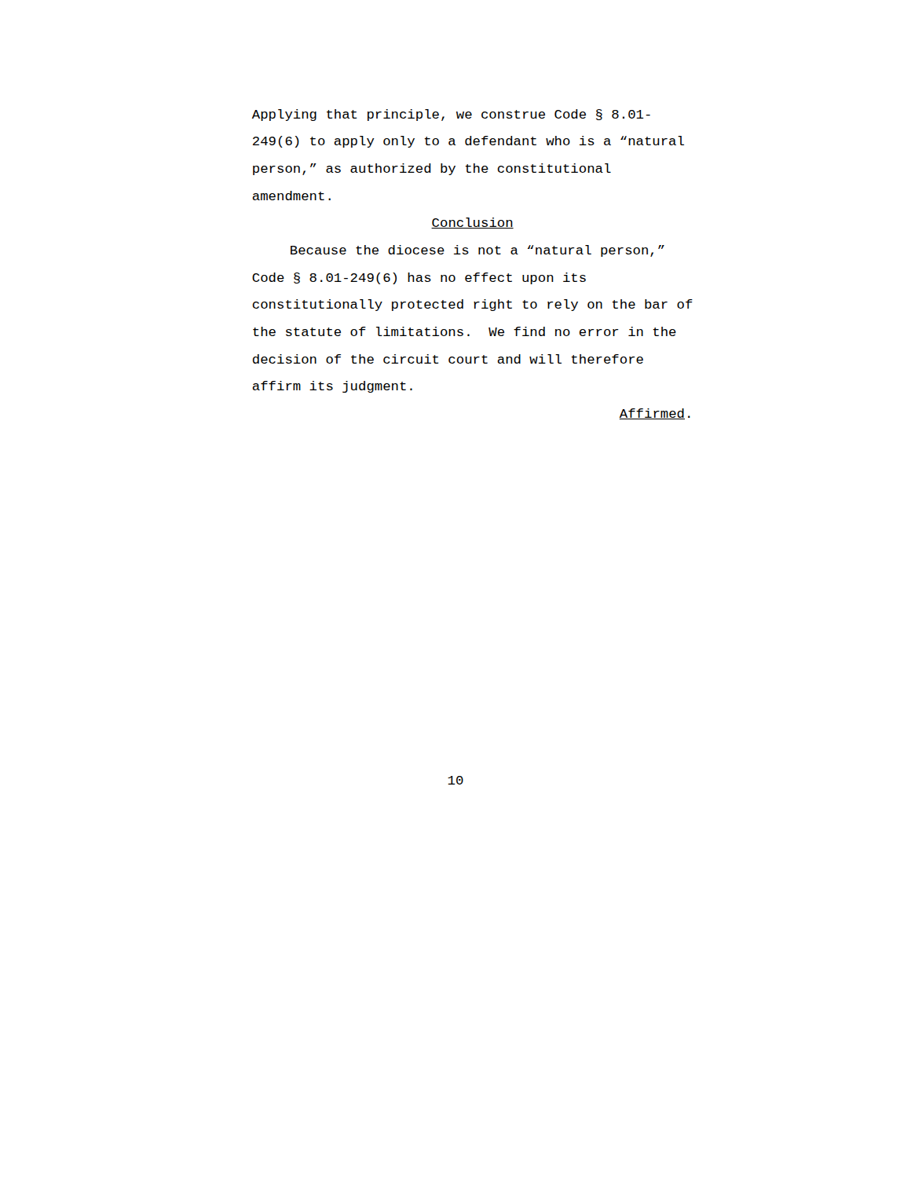Applying that principle, we construe Code § 8.01-249(6) to apply only to a defendant who is a “natural person,” as authorized by the constitutional amendment.
Conclusion
Because the diocese is not a “natural person,” Code § 8.01-249(6) has no effect upon its constitutionally protected right to rely on the bar of the statute of limitations. We find no error in the decision of the circuit court and will therefore affirm its judgment.
Affirmed.
10